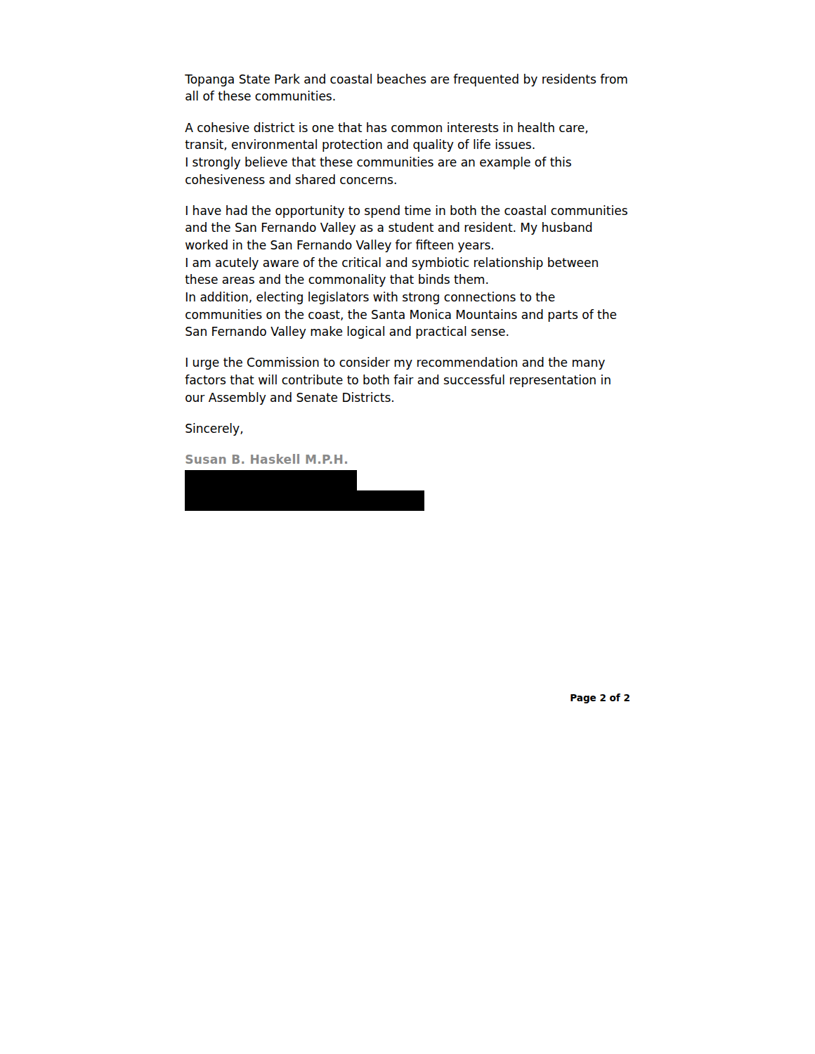Topanga State Park and coastal beaches are frequented by residents from all of these communities.
A cohesive district is one that has common interests in health care, transit, environmental protection and quality of life issues.
I strongly believe that these communities are an example of this cohesiveness and shared concerns.
I have had the opportunity to spend time in both the coastal communities and the San Fernando Valley as a student and resident. My husband worked in the San Fernando Valley for fifteen years.
I am acutely aware of the critical and symbiotic relationship between these areas and the commonality that binds them.
In addition, electing legislators with strong connections to the communities on the coast, the Santa Monica Mountains and parts of the San Fernando Valley make logical and practical sense.
I urge the Commission to consider my recommendation and the many factors that will contribute to both fair and successful representation in our Assembly and Senate Districts.
Sincerely,
Susan B. Haskell M.P.H.
Page 2 of 2